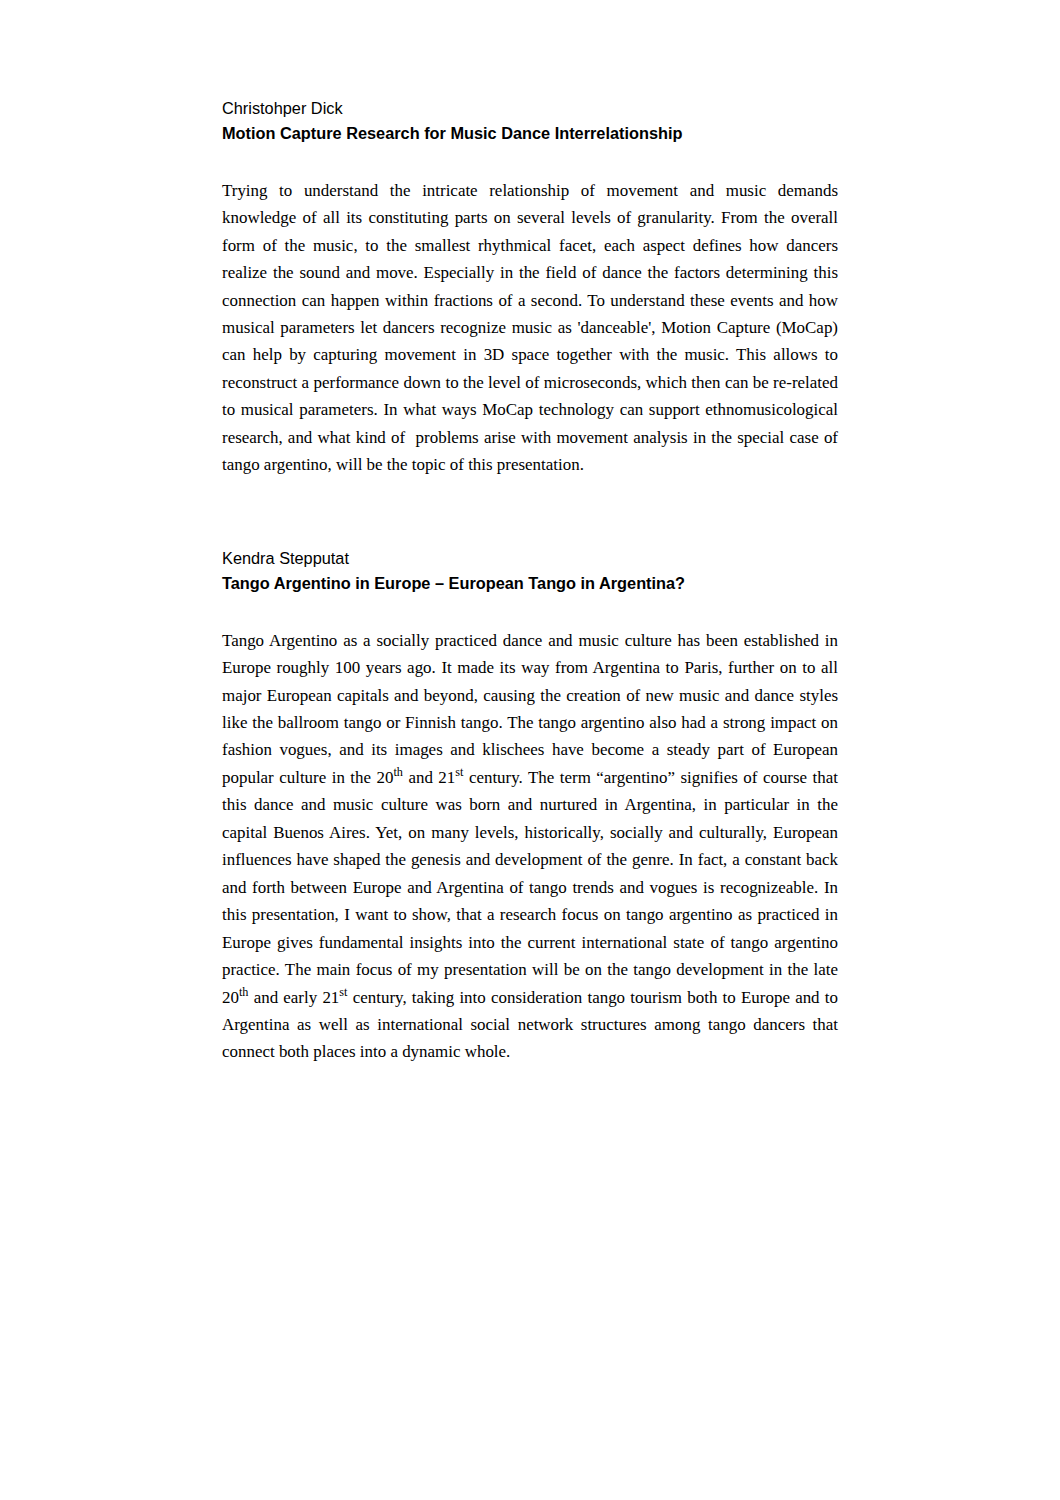Christohper Dick
Motion Capture Research for Music Dance Interrelationship
Trying to understand the intricate relationship of movement and music demands knowledge of all its constituting parts on several levels of granularity. From the overall form of the music, to the smallest rhythmical facet, each aspect defines how dancers realize the sound and move. Especially in the field of dance the factors determining this connection can happen within fractions of a second. To understand these events and how musical parameters let dancers recognize music as 'danceable', Motion Capture (MoCap) can help by capturing movement in 3D space together with the music. This allows to reconstruct a performance down to the level of microseconds, which then can be re-related to musical parameters. In what ways MoCap technology can support ethnomusicological research, and what kind of problems arise with movement analysis in the special case of tango argentino, will be the topic of this presentation.
Kendra Stepputat
Tango Argentino in Europe – European Tango in Argentina?
Tango Argentino as a socially practiced dance and music culture has been established in Europe roughly 100 years ago. It made its way from Argentina to Paris, further on to all major European capitals and beyond, causing the creation of new music and dance styles like the ballroom tango or Finnish tango. The tango argentino also had a strong impact on fashion vogues, and its images and klischees have become a steady part of European popular culture in the 20th and 21st century. The term “argentino” signifies of course that this dance and music culture was born and nurtured in Argentina, in particular in the capital Buenos Aires. Yet, on many levels, historically, socially and culturally, European influences have shaped the genesis and development of the genre. In fact, a constant back and forth between Europe and Argentina of tango trends and vogues is recognizeable. In this presentation, I want to show, that a research focus on tango argentino as practiced in Europe gives fundamental insights into the current international state of tango argentino practice. The main focus of my presentation will be on the tango development in the late 20th and early 21st century, taking into consideration tango tourism both to Europe and to Argentina as well as international social network structures among tango dancers that connect both places into a dynamic whole.